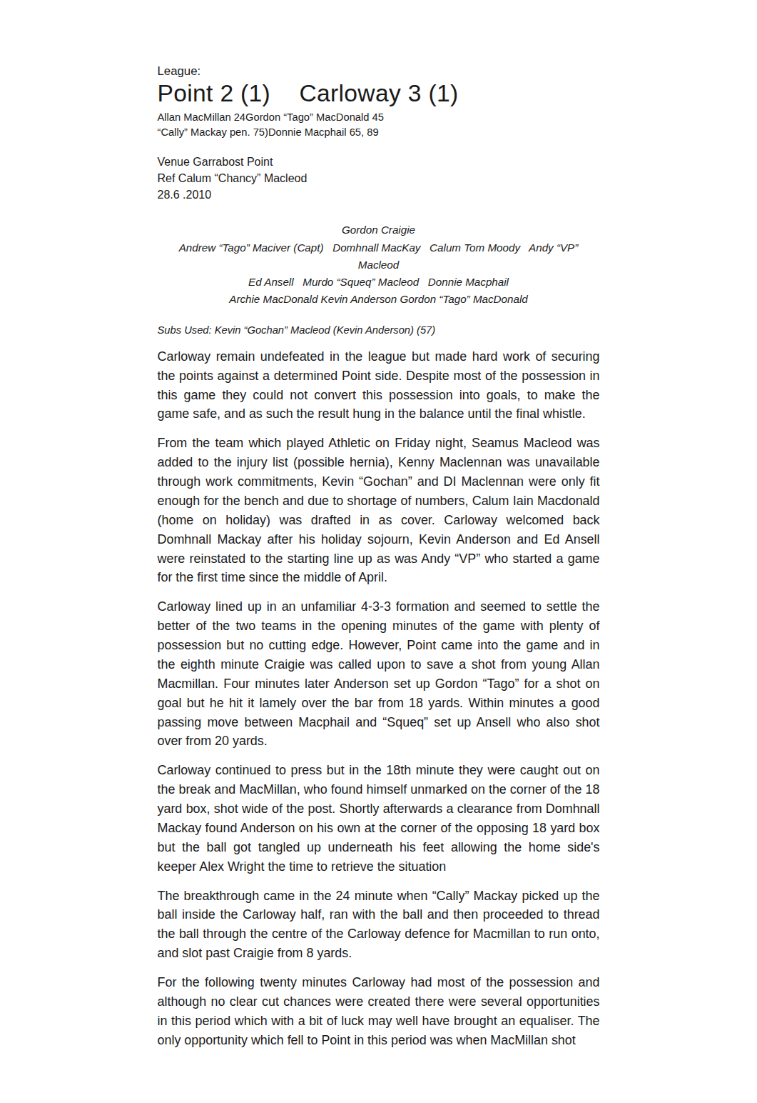League:
Point 2 (1) Carloway 3 (1)
Allan MacMillan 24 Gordon “Tago” MacDonald 45
“Cally” Mackay pen. 75) Donnie Macphail 65, 89
Venue Garrabost Point
Ref Calum “Chancy” Macleod
28.6 .2010
Gordon Craigie
Andrew “Tago” Maciver (Capt) Domhnall MacKay Calum Tom Moody Andy “VP” Macleod
Ed Ansell Murdo “Squeq” Macleod Donnie Macphail
Archie MacDonald Kevin Anderson Gordon “Tago” MacDonald
Subs Used: Kevin “Gochan” Macleod (Kevin Anderson) (57)
Carloway remain undefeated in the league but made hard work of securing the points against a determined Point side. Despite most of the possession in this game they could not convert this possession into goals, to make the game safe, and as such the result hung in the balance until the final whistle.
From the team which played Athletic on Friday night, Seamus Macleod was added to the injury list (possible hernia), Kenny Maclennan was unavailable through work commitments, Kevin “Gochan” and DI Maclennan were only fit enough for the bench and due to shortage of numbers, Calum Iain Macdonald (home on holiday) was drafted in as cover. Carloway welcomed back Domhnall Mackay after his holiday sojourn, Kevin Anderson and Ed Ansell were reinstated to the starting line up as was Andy “VP” who started a game for the first time since the middle of April.
Carloway lined up in an unfamiliar 4-3-3 formation and seemed to settle the better of the two teams in the opening minutes of the game with plenty of possession but no cutting edge. However, Point came into the game and in the eighth minute Craigie was called upon to save a shot from young Allan Macmillan. Four minutes later Anderson set up Gordon “Tago” for a shot on goal but he hit it lamely over the bar from 18 yards. Within minutes a good passing move between Macphail and “Squeq” set up Ansell who also shot over from 20 yards.
Carloway continued to press but in the 18th minute they were caught out on the break and MacMillan, who found himself unmarked on the corner of the 18 yard box, shot wide of the post. Shortly afterwards a clearance from Domhnall Mackay found Anderson on his own at the corner of the opposing 18 yard box but the ball got tangled up underneath his feet allowing the home side's keeper Alex Wright the time to retrieve the situation
The breakthrough came in the 24 minute when “Cally” Mackay picked up the ball inside the Carloway half, ran with the ball and then proceeded to thread the ball through the centre of the Carloway defence for Macmillan to run onto, and slot past Craigie from 8 yards.
For the following twenty minutes Carloway had most of the possession and although no clear cut chances were created there were several opportunities in this period which with a bit of luck may well have brought an equaliser. The only opportunity which fell to Point in this period was when MacMillan shot